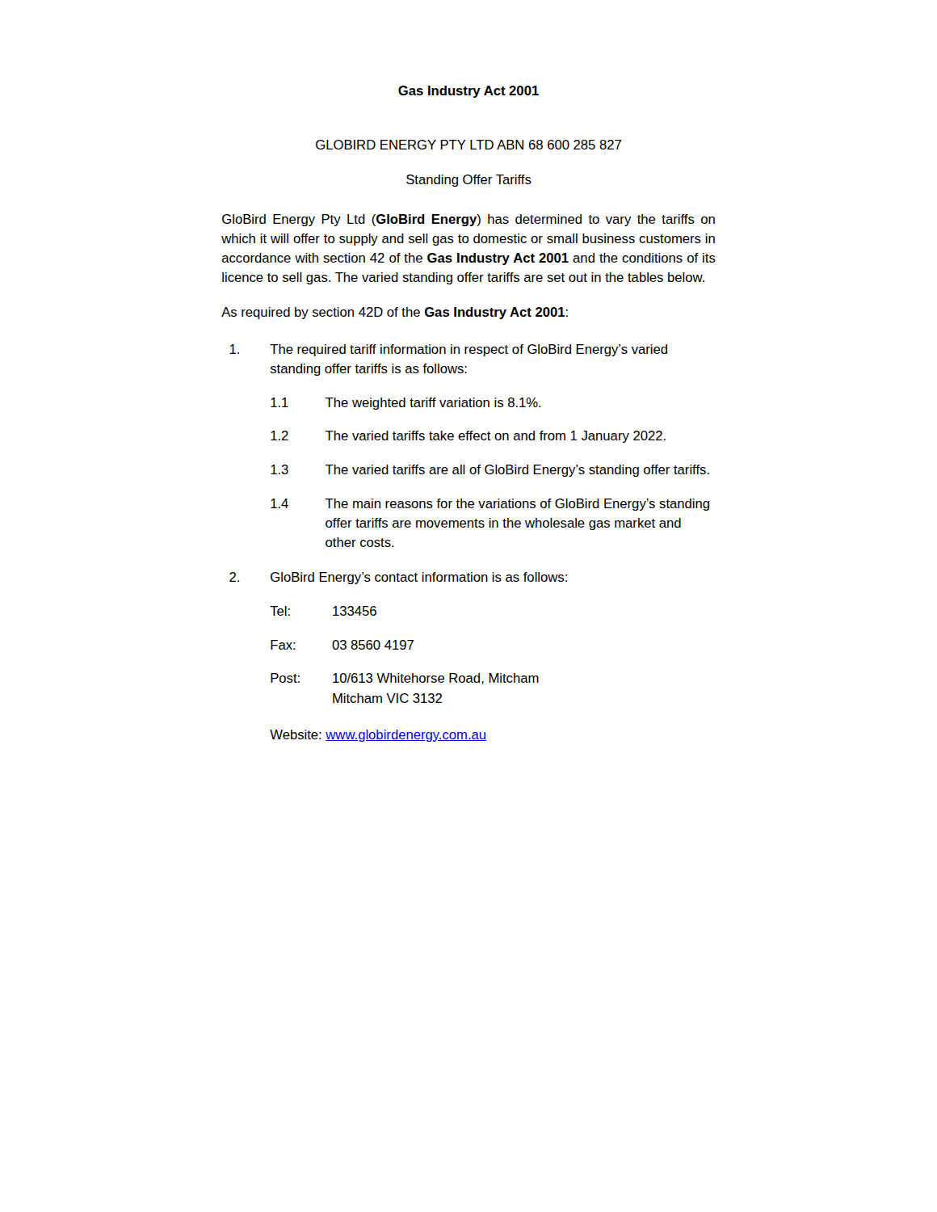Gas Industry Act 2001
GLOBIRD ENERGY PTY LTD ABN 68 600 285 827
Standing Offer Tariffs
GloBird Energy Pty Ltd (GloBird Energy) has determined to vary the tariffs on which it will offer to supply and sell gas to domestic or small business customers in accordance with section 42 of the Gas Industry Act 2001 and the conditions of its licence to sell gas. The varied standing offer tariffs are set out in the tables below.
As required by section 42D of the Gas Industry Act 2001:
1. The required tariff information in respect of GloBird Energy’s varied standing offer tariffs is as follows:
1.1 The weighted tariff variation is 8.1%.
1.2 The varied tariffs take effect on and from 1 January 2022.
1.3 The varied tariffs are all of GloBird Energy’s standing offer tariffs.
1.4 The main reasons for the variations of GloBird Energy’s standing offer tariffs are movements in the wholesale gas market and other costs.
2. GloBird Energy’s contact information is as follows:
| Tel: | 133456 |
| Fax: | 03 8560 4197 |
| Post: | 10/613 Whitehorse Road, Mitcham Mitcham VIC 3132 |
Website: www.globirdenergy.com.au